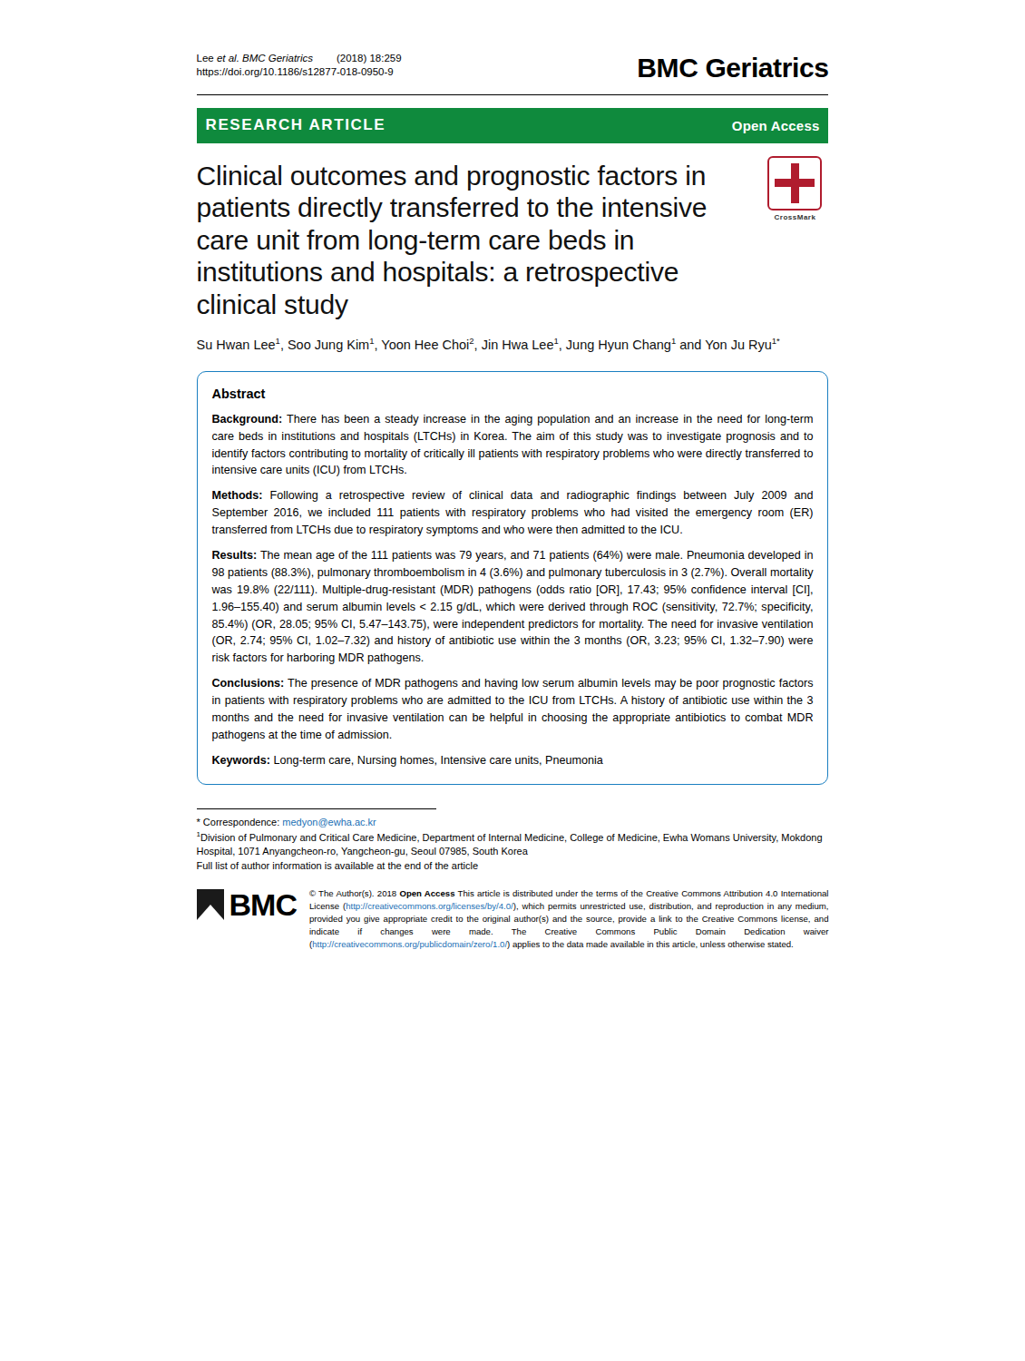Lee et al. BMC Geriatrics(2018) 18:259
https://doi.org/10.1186/s12877-018-0950-9
BMC Geriatrics
Research Article
Open Access
CrossMark
Clinical outcomes and prognostic factors in patients directly transferred to the intensive care unit from long-term care beds in institutions and hospitals: a retrospective clinical study
Su Hwan Lee1, Soo Jung Kim1, Yoon Hee Choi2, Jin Hwa Lee1, Jung Hyun Chang1 and Yon Ju Ryu1*
Abstract
Background: There has been a steady increase in the aging population and an increase in the need for long-term care beds in institutions and hospitals (LTCHs) in Korea. The aim of this study was to investigate prognosis and to identify factors contributing to mortality of critically ill patients with respiratory problems who were directly transferred to intensive care units (ICU) from LTCHs.
Methods: Following a retrospective review of clinical data and radiographic findings between July 2009 and September 2016, we included 111 patients with respiratory problems who had visited the emergency room (ER) transferred from LTCHs due to respiratory symptoms and who were then admitted to the ICU.
Results: The mean age of the 111 patients was 79 years, and 71 patients (64%) were male. Pneumonia developed in 98 patients (88.3%), pulmonary thromboembolism in 4 (3.6%) and pulmonary tuberculosis in 3 (2.7%). Overall mortality was 19.8% (22/111). Multiple-drug-resistant (MDR) pathogens (odds ratio [OR], 17.43; 95% confidence interval [CI], 1.96–155.40) and serum albumin levels < 2.15 g/dL, which were derived through ROC (sensitivity, 72.7%; specificity, 85.4%) (OR, 28.05; 95% CI, 5.47–143.75), were independent predictors for mortality. The need for invasive ventilation (OR, 2.74; 95% CI, 1.02–7.32) and history of antibiotic use within the 3 months (OR, 3.23; 95% CI, 1.32–7.90) were risk factors for harboring MDR pathogens.
Conclusions: The presence of MDR pathogens and having low serum albumin levels may be poor prognostic factors in patients with respiratory problems who are admitted to the ICU from LTCHs. A history of antibiotic use within the 3 months and the need for invasive ventilation can be helpful in choosing the appropriate antibiotics to combat MDR pathogens at the time of admission.
Keywords: Long-term care, Nursing homes, Intensive care units, Pneumonia
* Correspondence: medyon@ewha.ac.kr
1Division of Pulmonary and Critical Care Medicine, Department of Internal Medicine, College of Medicine, Ewha Womans University, Mokdong Hospital, 1071 Anyangcheon-ro, Yangcheon-gu, Seoul 07985, South Korea
Full list of author information is available at the end of the article
BMC
© The Author(s). 2018 Open Access This article is distributed under the terms of the Creative Commons Attribution 4.0 International License (http://creativecommons.org/licenses/by/4.0/), which permits unrestricted use, distribution, and reproduction in any medium, provided you give appropriate credit to the original author(s) and the source, provide a link to the Creative Commons license, and indicate if changes were made. The Creative Commons Public Domain Dedication waiver (http://creativecommons.org/publicdomain/zero/1.0/) applies to the data made available in this article, unless otherwise stated.